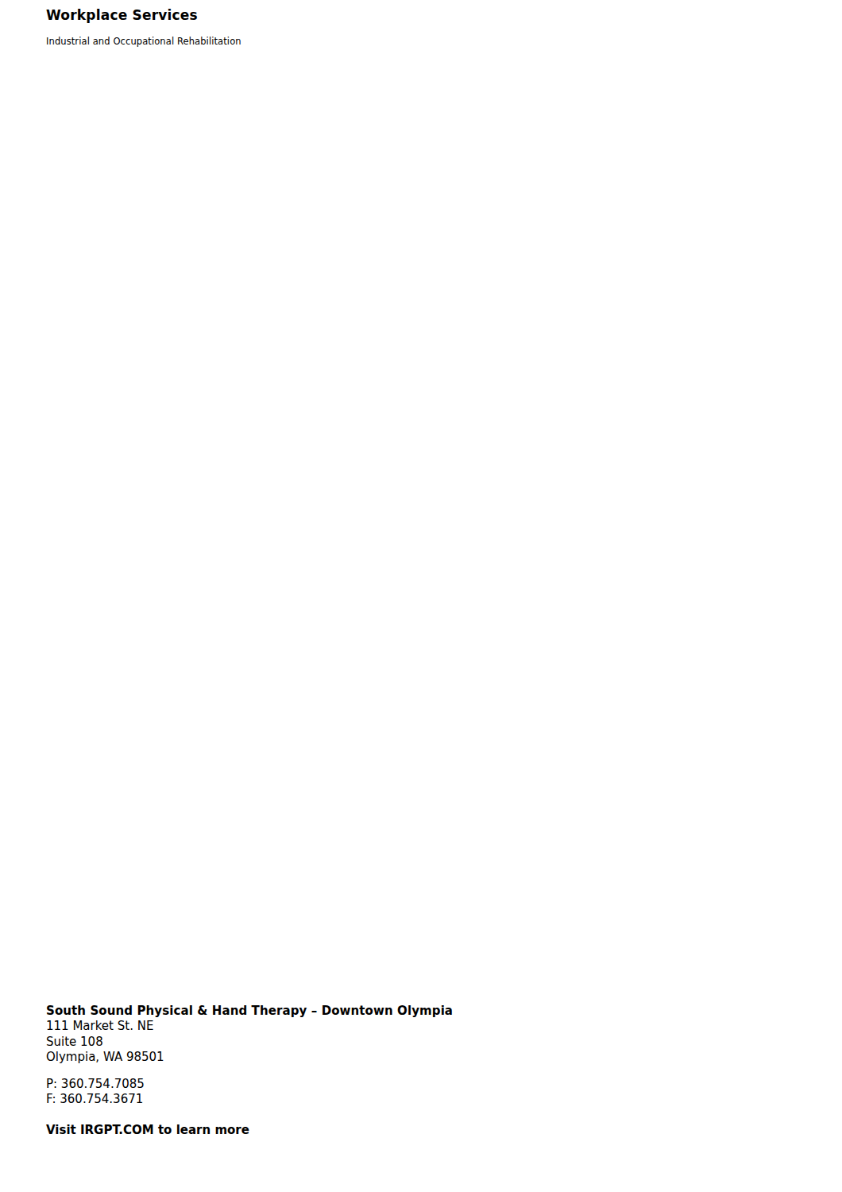Workplace Services
Industrial and Occupational Rehabilitation
South Sound Physical & Hand Therapy – Downtown Olympia
111 Market St. NE
Suite 108
Olympia, WA 98501
P: 360.754.7085
F: 360.754.3671
Visit IRGPT.COM to learn more